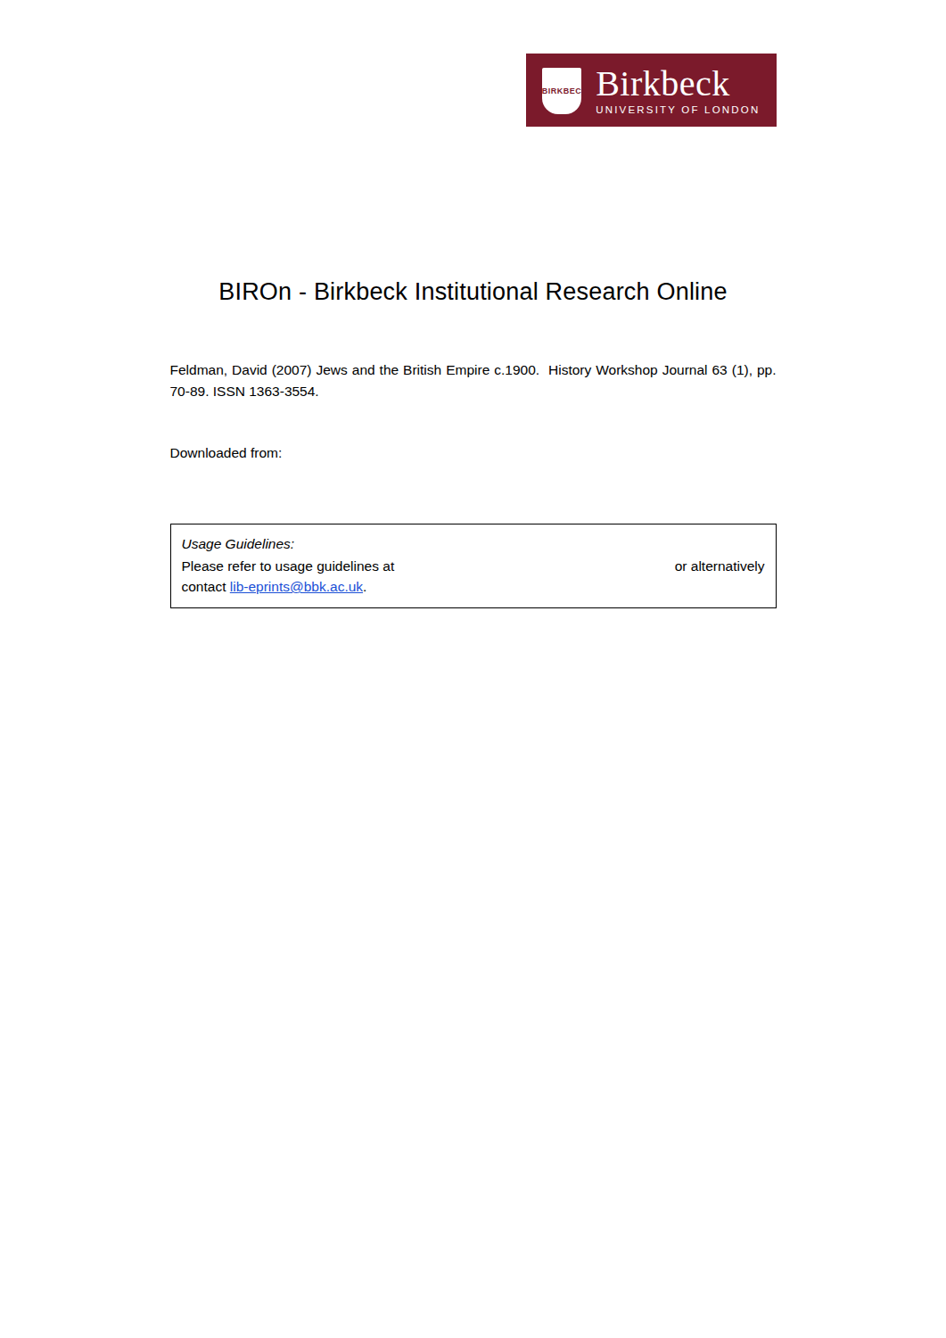BIRKBECK Birkbeck University of London
BIROn - Birkbeck Institutional Research Online
Feldman, David (2007) Jews and the British Empire c.1900. History Workshop Journal 63 (1), pp. 70-89. ISSN 1363-3554.
Downloaded from:
Usage Guidelines:
Please refer to usage guidelines at
or alternatively
contact lib-eprints@bbk.ac.uk.